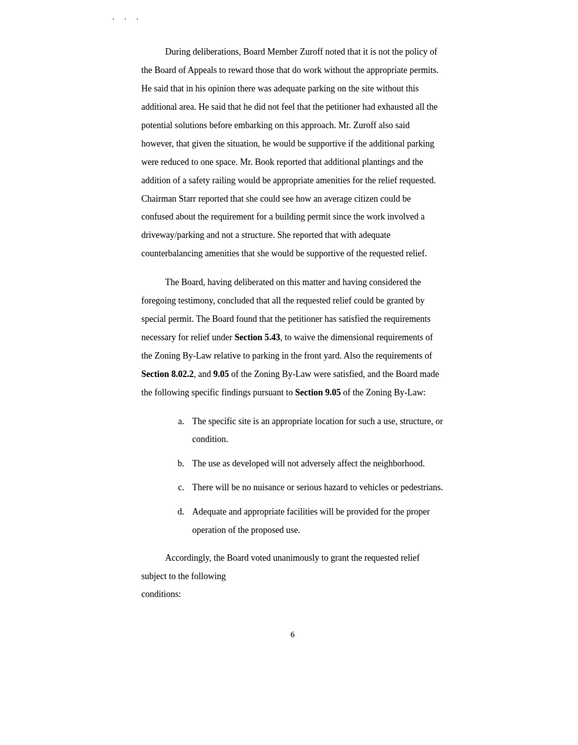' ' '
During deliberations, Board Member Zuroff noted that it is not the policy of the Board of Appeals to reward those that do work without the appropriate permits. He said that in his opinion there was adequate parking on the site without this additional area. He said that he did not feel that the petitioner had exhausted all the potential solutions before embarking on this approach. Mr. Zuroff also said however, that given the situation, he would be supportive if the additional parking were reduced to one space. Mr. Book reported that additional plantings and the addition of a safety railing would be appropriate amenities for the relief requested. Chairman Starr reported that she could see how an average citizen could be confused about the requirement for a building permit since the work involved a driveway/parking and not a structure. She reported that with adequate counterbalancing amenities that she would be supportive of the requested relief.
The Board, having deliberated on this matter and having considered the foregoing testimony, concluded that all the requested relief could be granted by special permit. The Board found that the petitioner has satisfied the requirements necessary for relief under Section 5.43, to waive the dimensional requirements of the Zoning By-Law relative to parking in the front yard. Also the requirements of Section 8.02.2, and 9.05 of the Zoning By-Law were satisfied, and the Board made the following specific findings pursuant to Section 9.05 of the Zoning By-Law:
The specific site is an appropriate location for such a use, structure, or condition.
The use as developed will not adversely affect the neighborhood.
There will be no nuisance or serious hazard to vehicles or pedestrians.
Adequate and appropriate facilities will be provided for the proper operation of the proposed use.
Accordingly, the Board voted unanimously to grant the requested relief subject to the following conditions:
6